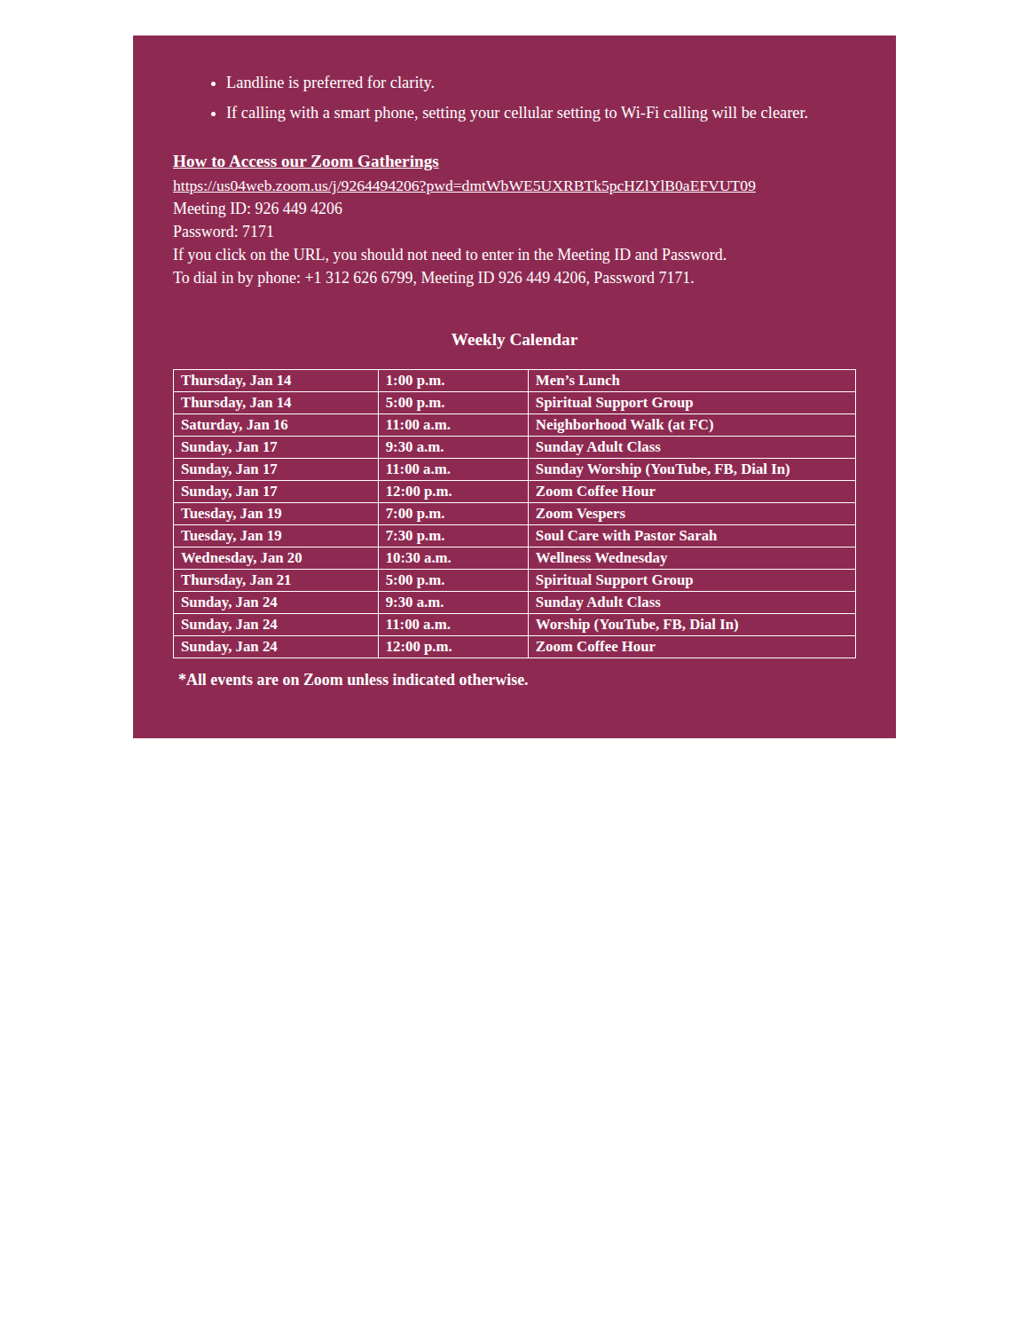Landline is preferred for clarity.
If calling with a smart phone, setting your cellular setting to Wi-Fi calling will be clearer.
How to Access our Zoom Gatherings
https://us04web.zoom.us/j/9264494206?pwd=dmtWbWE5UXRBTk5pcHZlYlB0aEFVUT09
Meeting ID: 926 449 4206
Password: 7171
If you click on the URL, you should not need to enter in the Meeting ID and Password.
To dial in by phone: +1 312 626 6799, Meeting ID 926 449 4206, Password 7171.
Weekly Calendar
| Thursday, Jan 14 | 1:00 p.m. | Men’s Lunch |
| Thursday, Jan 14 | 5:00 p.m. | Spiritual Support Group |
| Saturday, Jan 16 | 11:00 a.m. | Neighborhood Walk (at FC) |
| Sunday, Jan 17 | 9:30 a.m. | Sunday Adult Class |
| Sunday, Jan 17 | 11:00 a.m. | Sunday Worship (YouTube, FB, Dial In) |
| Sunday, Jan 17 | 12:00 p.m. | Zoom Coffee Hour |
| Tuesday, Jan 19 | 7:00 p.m. | Zoom Vespers |
| Tuesday, Jan 19 | 7:30 p.m. | Soul Care with Pastor Sarah |
| Wednesday, Jan 20 | 10:30 a.m. | Wellness Wednesday |
| Thursday, Jan 21 | 5:00 p.m. | Spiritual Support Group |
| Sunday, Jan 24 | 9:30 a.m. | Sunday Adult Class |
| Sunday, Jan 24 | 11:00 a.m. | Worship (YouTube, FB, Dial In) |
| Sunday, Jan 24 | 12:00 p.m. | Zoom Coffee Hour |
*All events are on Zoom unless indicated otherwise.